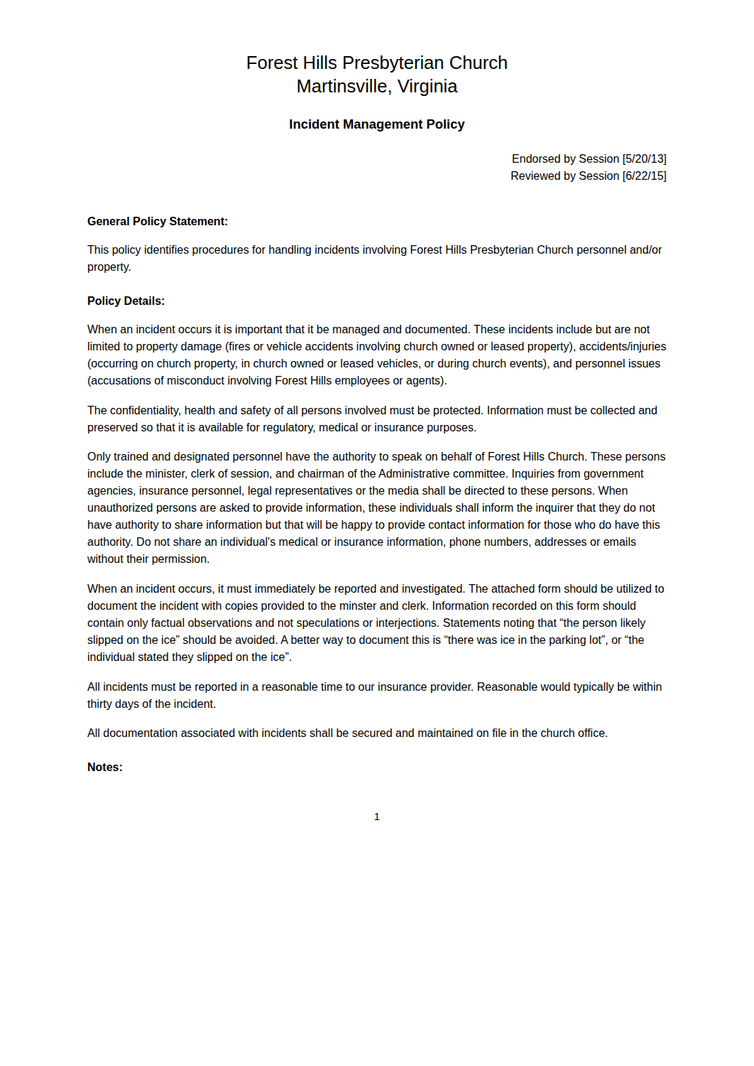Forest Hills Presbyterian Church
Martinsville, Virginia
Incident Management Policy
Endorsed by Session [5/20/13]
Reviewed by Session [6/22/15]
General Policy Statement:
This policy identifies procedures for handling incidents involving Forest Hills Presbyterian Church personnel and/or property.
Policy Details:
When an incident occurs it is important that it be managed and documented. These incidents include but are not limited to property damage (fires or vehicle accidents involving church owned or leased property), accidents/injuries (occurring on church property, in church owned or leased vehicles, or during church events), and personnel issues (accusations of misconduct involving Forest Hills employees or agents).
The confidentiality, health and safety of all persons involved must be protected. Information must be collected and preserved so that it is available for regulatory, medical or insurance purposes.
Only trained and designated personnel have the authority to speak on behalf of Forest Hills Church. These persons include the minister, clerk of session, and chairman of the Administrative committee. Inquiries from government agencies, insurance personnel, legal representatives or the media shall be directed to these persons. When unauthorized persons are asked to provide information, these individuals shall inform the inquirer that they do not have authority to share information but that will be happy to provide contact information for those who do have this authority. Do not share an individual's medical or insurance information, phone numbers, addresses or emails without their permission.
When an incident occurs, it must immediately be reported and investigated. The attached form should be utilized to document the incident with copies provided to the minster and clerk. Information recorded on this form should contain only factual observations and not speculations or interjections. Statements noting that “the person likely slipped on the ice” should be avoided. A better way to document this is “there was ice in the parking lot”, or “the individual stated they slipped on the ice”.
All incidents must be reported in a reasonable time to our insurance provider. Reasonable would typically be within thirty days of the incident.
All documentation associated with incidents shall be secured and maintained on file in the church office.
Notes:
1